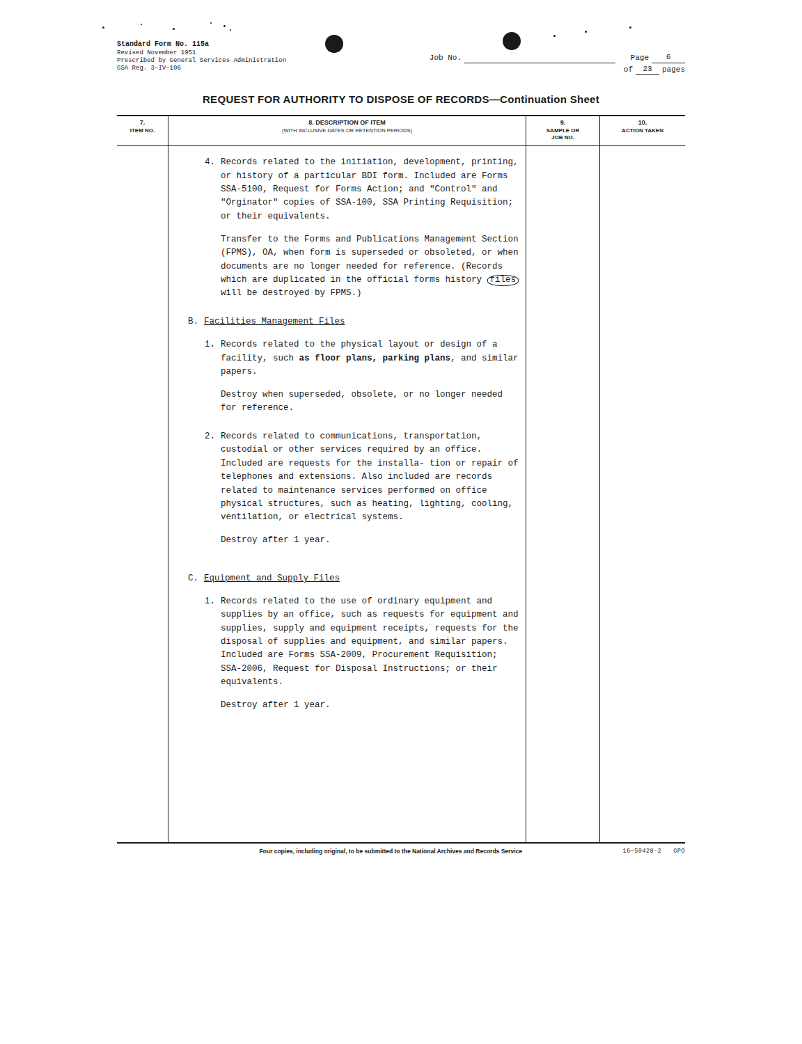Standard Form No. 115a
Revised November 1951
Prescribed by General Services Administration
GSA Reg. 3–IV–106
Job No. Page 6
of 23 pages
REQUEST FOR AUTHORITY TO DISPOSE OF RECORDS—Continuation Sheet
| 7. ITEM NO. | 8. DESCRIPTION OF ITEM (WITH INCLUSIVE DATES OR RETENTION PERIODS) | 9. SAMPLE OR JOB NO. | 10. ACTION TAKEN |
| --- | --- | --- | --- |
| | 4. Records related to the initiation, development, printing, or history of a particular BDI form. Included are Forms SSA-5100, Request for Forms Action; and "Control" and "Orginator" copies of SSA-100, SSA Printing Requisition; or their equivalents. Transfer to the Forms and Publications Management Section (FPMS), OA, when form is superseded or obsoleted, or when documents are no longer needed for reference. (Records which are duplicated in the official forms history files will be destroyed by FPMS.) B. Facilities Management Files 1. Records related to the physical layout or design of a facility, such as floor plans, parking plans , and similar papers. Destroy when superseded, obsolete, or no longer needed for reference. 2. Records related to communications, transportation, custodial or other services required by an office. Included are requests for the installa- tion or repair of telephones and extensions. Also included are records related to maintenance services performed on office physical structures, such as heating, lighting, cooling, ventilation, or electrical systems. Destroy after 1 year. C. Equipment and Supply Files 1. Records related to the use of ordinary equipment and supplies by an office, such as requests for equipment and supplies, supply and equipment receipts, requests for the disposal of supplies and equipment, and similar papers. Included are Forms SSA-2009, Procurement Requisition; SSA-2006, Request for Disposal Instructions; or their equivalents. Destroy after 1 year. | | |
Four copies, including original, to be submitted to the National Archives and Records Service
16—59428-2 GPO